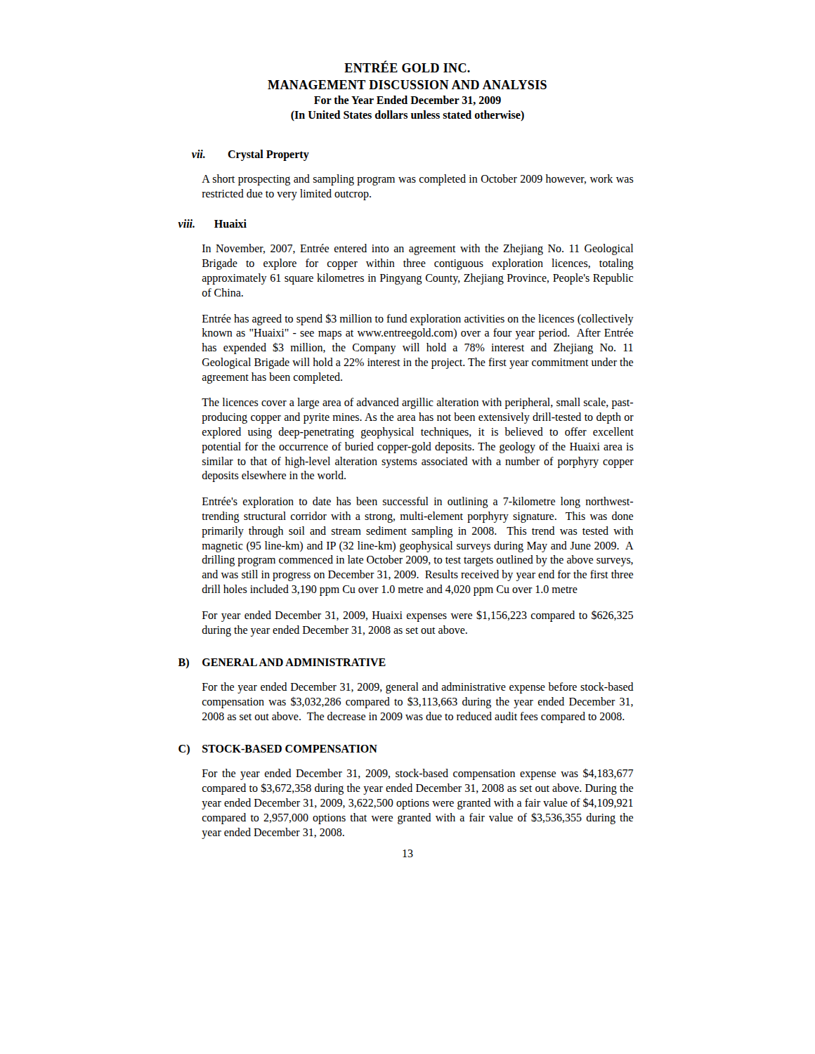ENTRÉE GOLD INC.
MANAGEMENT DISCUSSION AND ANALYSIS
For the Year Ended December 31, 2009
(In United States dollars unless stated otherwise)
vii. Crystal Property
A short prospecting and sampling program was completed in October 2009 however, work was restricted due to very limited outcrop.
viii. Huaixi
In November, 2007, Entrée entered into an agreement with the Zhejiang No. 11 Geological Brigade to explore for copper within three contiguous exploration licences, totaling approximately 61 square kilometres in Pingyang County, Zhejiang Province, People's Republic of China.
Entrée has agreed to spend $3 million to fund exploration activities on the licences (collectively known as "Huaixi" - see maps at www.entreegold.com) over a four year period. After Entrée has expended $3 million, the Company will hold a 78% interest and Zhejiang No. 11 Geological Brigade will hold a 22% interest in the project. The first year commitment under the agreement has been completed.
The licences cover a large area of advanced argillic alteration with peripheral, small scale, past-producing copper and pyrite mines. As the area has not been extensively drill-tested to depth or explored using deep-penetrating geophysical techniques, it is believed to offer excellent potential for the occurrence of buried copper-gold deposits. The geology of the Huaixi area is similar to that of high-level alteration systems associated with a number of porphyry copper deposits elsewhere in the world.
Entrée's exploration to date has been successful in outlining a 7-kilometre long northwest-trending structural corridor with a strong, multi-element porphyry signature. This was done primarily through soil and stream sediment sampling in 2008. This trend was tested with magnetic (95 line-km) and IP (32 line-km) geophysical surveys during May and June 2009. A drilling program commenced in late October 2009, to test targets outlined by the above surveys, and was still in progress on December 31, 2009. Results received by year end for the first three drill holes included 3,190 ppm Cu over 1.0 metre and 4,020 ppm Cu over 1.0 metre
For year ended December 31, 2009, Huaixi expenses were $1,156,223 compared to $626,325 during the year ended December 31, 2008 as set out above.
B) GENERAL AND ADMINISTRATIVE
For the year ended December 31, 2009, general and administrative expense before stock-based compensation was $3,032,286 compared to $3,113,663 during the year ended December 31, 2008 as set out above. The decrease in 2009 was due to reduced audit fees compared to 2008.
C) STOCK-BASED COMPENSATION
For the year ended December 31, 2009, stock-based compensation expense was $4,183,677 compared to $3,672,358 during the year ended December 31, 2008 as set out above. During the year ended December 31, 2009, 3,622,500 options were granted with a fair value of $4,109,921 compared to 2,957,000 options that were granted with a fair value of $3,536,355 during the year ended December 31, 2008.
13